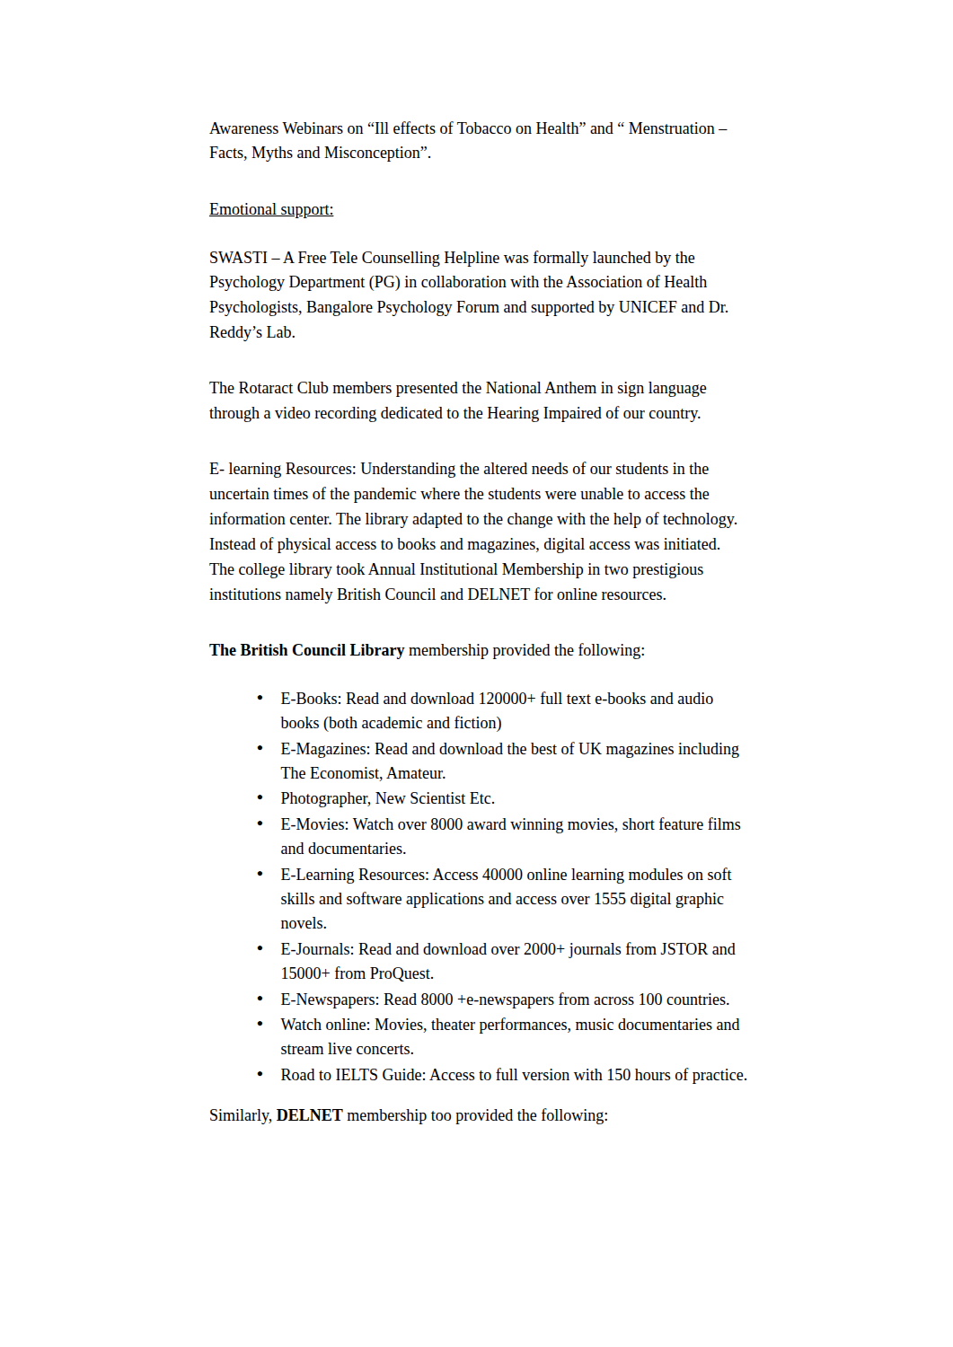Awareness Webinars on “Ill effects of Tobacco on Health” and “ Menstruation – Facts, Myths and Misconception”.
Emotional support:
SWASTI – A Free Tele Counselling Helpline was formally launched by the Psychology Department (PG) in collaboration with the Association of Health Psychologists, Bangalore Psychology Forum and supported by UNICEF and Dr. Reddy’s Lab.
The Rotaract Club members presented the National Anthem in sign language through a video recording dedicated to the Hearing Impaired of our country.
E- learning Resources: Understanding the altered needs of our students in the uncertain times of the pandemic where the students were unable to access the information center. The library adapted to the change with the help of technology. Instead of physical access to books and magazines, digital access was initiated. The college library took Annual Institutional Membership in two prestigious institutions namely British Council and DELNET for online resources.
The British Council Library membership provided the following:
E-Books: Read and download 120000+ full text e-books and audio books (both academic and fiction)
E-Magazines: Read and download the best of UK magazines including The Economist, Amateur.
Photographer, New Scientist Etc.
E-Movies: Watch over 8000 award winning movies, short feature films and documentaries.
E-Learning Resources: Access 40000 online learning modules on soft skills and software applications and access over 1555 digital graphic novels.
E-Journals: Read and download over 2000+ journals from JSTOR and 15000+ from ProQuest.
E-Newspapers: Read 8000 +e-newspapers from across 100 countries.
Watch online: Movies, theater performances, music documentaries and stream live concerts.
Road to IELTS Guide: Access to full version with 150 hours of practice.
Similarly, DELNET membership too provided the following: